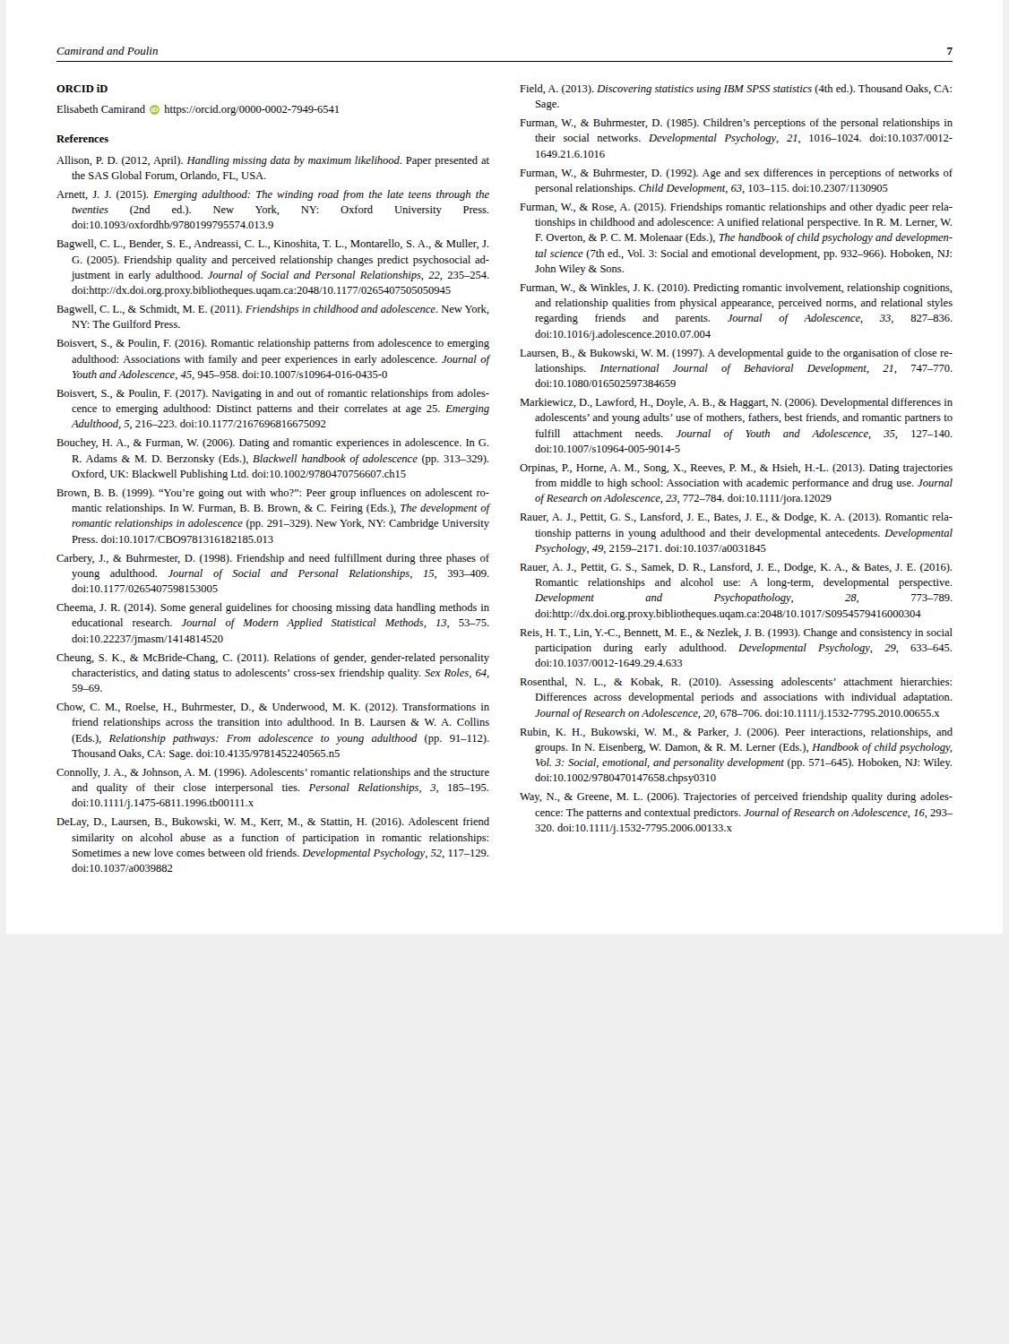Camirand and Poulin 7
ORCID iD
Elisabeth Camirand iD https://orcid.org/0000-0002-7949-6541
References
Allison, P. D. (2012, April). Handling missing data by maximum likelihood. Paper presented at the SAS Global Forum, Orlando, FL, USA.
Arnett, J. J. (2015). Emerging adulthood: The winding road from the late teens through the twenties (2nd ed.). New York, NY: Oxford University Press. doi:10.1093/oxfordhb/9780199795574.013.9
Bagwell, C. L., Bender, S. E., Andreassi, C. L., Kinoshita, T. L., Montarello, S. A., & Muller, J. G. (2005). Friendship quality and perceived relationship changes predict psychosocial adjustment in early adulthood. Journal of Social and Personal Relationships, 22, 235–254. doi:http://dx.doi.org.proxy.bibliotheques.uqam.ca:2048/10.1177/0265407505050945
Bagwell, C. L., & Schmidt, M. E. (2011). Friendships in childhood and adolescence. New York, NY: The Guilford Press.
Boisvert, S., & Poulin, F. (2016). Romantic relationship patterns from adolescence to emerging adulthood: Associations with family and peer experiences in early adolescence. Journal of Youth and Adolescence, 45, 945–958. doi:10.1007/s10964-016-0435-0
Boisvert, S., & Poulin, F. (2017). Navigating in and out of romantic relationships from adolescence to emerging adulthood: Distinct patterns and their correlates at age 25. Emerging Adulthood, 5, 216–223. doi:10.1177/2167696816675092
Bouchey, H. A., & Furman, W. (2006). Dating and romantic experiences in adolescence. In G. R. Adams & M. D. Berzonsky (Eds.), Blackwell handbook of adolescence (pp. 313–329). Oxford, UK: Blackwell Publishing Ltd. doi:10.1002/9780470756607.ch15
Brown, B. B. (1999). “You’re going out with who?”: Peer group influences on adolescent romantic relationships. In W. Furman, B. B. Brown, & C. Feiring (Eds.), The development of romantic relationships in adolescence (pp. 291–329). New York, NY: Cambridge University Press. doi:10.1017/CBO9781316182185.013
Carbery, J., & Buhrmester, D. (1998). Friendship and need fulfillment during three phases of young adulthood. Journal of Social and Personal Relationships, 15, 393–409. doi:10.1177/0265407598153005
Cheema, J. R. (2014). Some general guidelines for choosing missing data handling methods in educational research. Journal of Modern Applied Statistical Methods, 13, 53–75. doi:10.22237/jmasm/1414814520
Cheung, S. K., & McBride-Chang, C. (2011). Relations of gender, gender-related personality characteristics, and dating status to adolescents’ cross-sex friendship quality. Sex Roles, 64, 59–69.
Chow, C. M., Roelse, H., Buhrmester, D., & Underwood, M. K. (2012). Transformations in friend relationships across the transition into adulthood. In B. Laursen & W. A. Collins (Eds.), Relationship pathways: From adolescence to young adulthood (pp. 91–112). Thousand Oaks, CA: Sage. doi:10.4135/9781452240565.n5
Connolly, J. A., & Johnson, A. M. (1996). Adolescents’ romantic relationships and the structure and quality of their close interpersonal ties. Personal Relationships, 3, 185–195. doi:10.1111/j.1475-6811.1996.tb00111.x
DeLay, D., Laursen, B., Bukowski, W. M., Kerr, M., & Stattin, H. (2016). Adolescent friend similarity on alcohol abuse as a function of participation in romantic relationships: Sometimes a new love comes between old friends. Developmental Psychology, 52, 117–129. doi:10.1037/a0039882
Field, A. (2013). Discovering statistics using IBM SPSS statistics (4th ed.). Thousand Oaks, CA: Sage.
Furman, W., & Buhrmester, D. (1985). Children’s perceptions of the personal relationships in their social networks. Developmental Psychology, 21, 1016–1024. doi:10.1037/0012-1649.21.6.1016
Furman, W., & Buhrmester, D. (1992). Age and sex differences in perceptions of networks of personal relationships. Child Development, 63, 103–115. doi:10.2307/1130905
Furman, W., & Rose, A. (2015). Friendships romantic relationships and other dyadic peer relationships in childhood and adolescence: A unified relational perspective. In R. M. Lerner, W. F. Overton, & P. C. M. Molenaar (Eds.), The handbook of child psychology and developmental science (7th ed., Vol. 3: Social and emotional development, pp. 932–966). Hoboken, NJ: John Wiley & Sons.
Furman, W., & Winkles, J. K. (2010). Predicting romantic involvement, relationship cognitions, and relationship qualities from physical appearance, perceived norms, and relational styles regarding friends and parents. Journal of Adolescence, 33, 827–836. doi:10.1016/j.adolescence.2010.07.004
Laursen, B., & Bukowski, W. M. (1997). A developmental guide to the organisation of close relationships. International Journal of Behavioral Development, 21, 747–770. doi:10.1080/016502597384659
Markiewicz, D., Lawford, H., Doyle, A. B., & Haggart, N. (2006). Developmental differences in adolescents’ and young adults’ use of mothers, fathers, best friends, and romantic partners to fulfill attachment needs. Journal of Youth and Adolescence, 35, 127–140. doi:10.1007/s10964-005-9014-5
Orpinas, P., Horne, A. M., Song, X., Reeves, P. M., & Hsieh, H.-L. (2013). Dating trajectories from middle to high school: Association with academic performance and drug use. Journal of Research on Adolescence, 23, 772–784. doi:10.1111/jora.12029
Rauer, A. J., Pettit, G. S., Lansford, J. E., Bates, J. E., & Dodge, K. A. (2013). Romantic relationship patterns in young adulthood and their developmental antecedents. Developmental Psychology, 49, 2159–2171. doi:10.1037/a0031845
Rauer, A. J., Pettit, G. S., Samek, D. R., Lansford, J. E., Dodge, K. A., & Bates, J. E. (2016). Romantic relationships and alcohol use: A long-term, developmental perspective. Development and Psychopathology, 28, 773–789. doi:http://dx.doi.org.proxy.bibliotheques.uqam.ca:2048/10.1017/S0954579416000304
Reis, H. T., Lin, Y.-C., Bennett, M. E., & Nezlek, J. B. (1993). Change and consistency in social participation during early adulthood. Developmental Psychology, 29, 633–645. doi:10.1037/0012-1649.29.4.633
Rosenthal, N. L., & Kobak, R. (2010). Assessing adolescents’ attachment hierarchies: Differences across developmental periods and associations with individual adaptation. Journal of Research on Adolescence, 20, 678–706. doi:10.1111/j.1532-7795.2010.00655.x
Rubin, K. H., Bukowski, W. M., & Parker, J. (2006). Peer interactions, relationships, and groups. In N. Eisenberg, W. Damon, & R. M. Lerner (Eds.), Handbook of child psychology, Vol. 3: Social, emotional, and personality development (pp. 571–645). Hoboken, NJ: Wiley. doi:10.1002/9780470147658.chpsy0310
Way, N., & Greene, M. L. (2006). Trajectories of perceived friendship quality during adolescence: The patterns and contextual predictors. Journal of Research on Adolescence, 16, 293–320. doi:10.1111/j.1532-7795.2006.00133.x